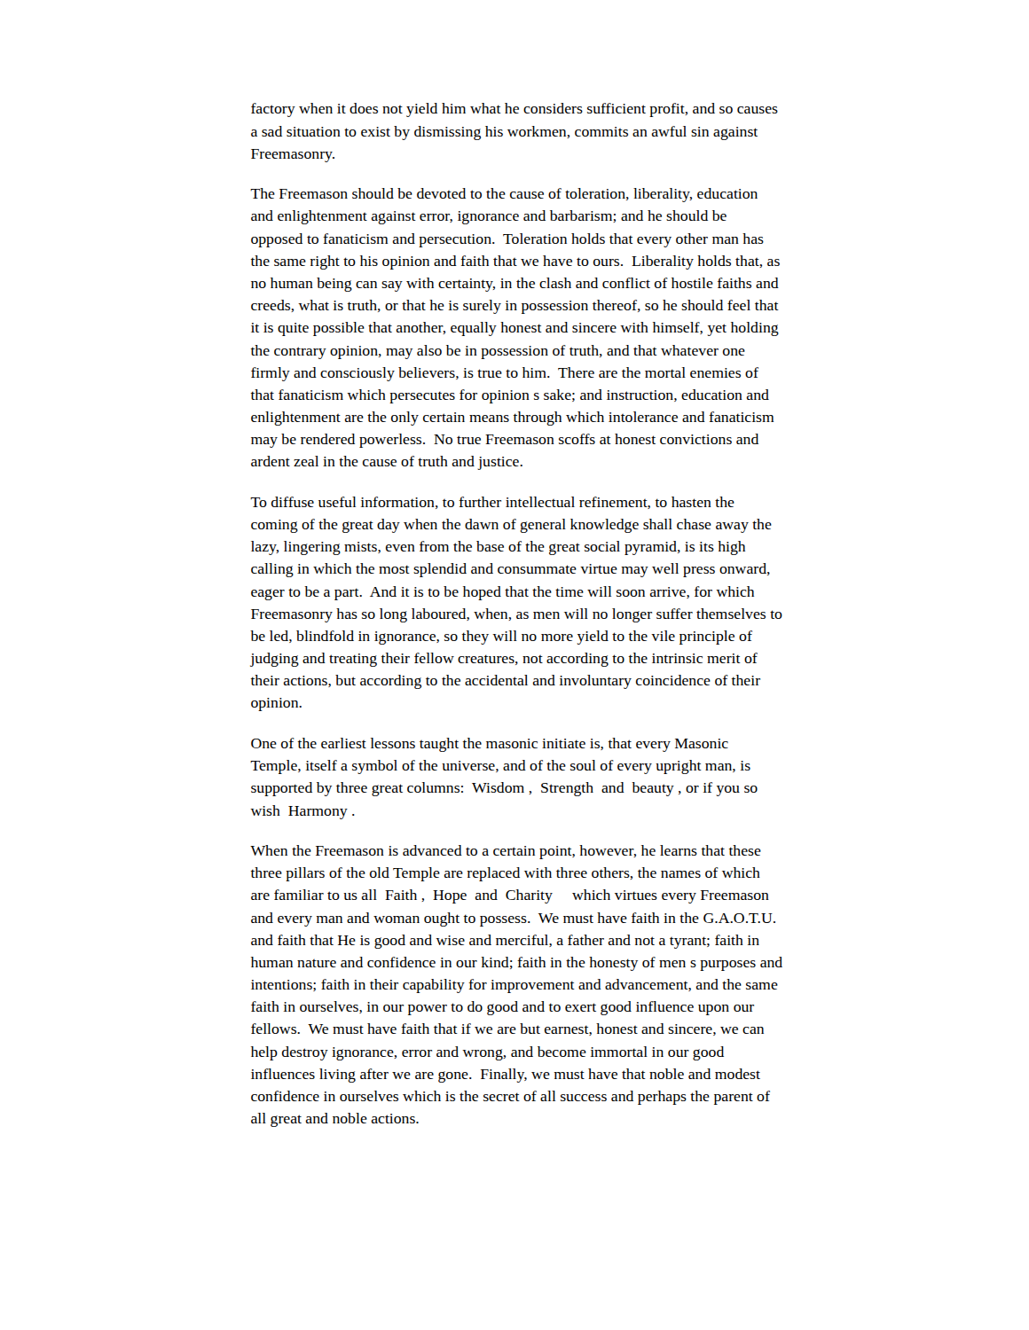factory when it does not yield him what he considers sufficient profit, and so causes a sad situation to exist by dismissing his workmen, commits an awful sin against Freemasonry.
The Freemason should be devoted to the cause of toleration, liberality, education and enlightenment against error, ignorance and barbarism; and he should be opposed to fanaticism and persecution. Toleration holds that every other man has the same right to his opinion and faith that we have to ours. Liberality holds that, as no human being can say with certainty, in the clash and conflict of hostile faiths and creeds, what is truth, or that he is surely in possession thereof, so he should feel that it is quite possible that another, equally honest and sincere with himself, yet holding the contrary opinion, may also be in possession of truth, and that whatever one firmly and consciously believers, is true to him. There are the mortal enemies of that fanaticism which persecutes for opinion s sake; and instruction, education and enlightenment are the only certain means through which intolerance and fanaticism may be rendered powerless. No true Freemason scoffs at honest convictions and ardent zeal in the cause of truth and justice.
To diffuse useful information, to further intellectual refinement, to hasten the coming of the great day when the dawn of general knowledge shall chase away the lazy, lingering mists, even from the base of the great social pyramid, is its high calling in which the most splendid and consummate virtue may well press onward, eager to be a part. And it is to be hoped that the time will soon arrive, for which Freemasonry has so long laboured, when, as men will no longer suffer themselves to be led, blindfold in ignorance, so they will no more yield to the vile principle of judging and treating their fellow creatures, not according to the intrinsic merit of their actions, but according to the accidental and involuntary coincidence of their opinion.
One of the earliest lessons taught the masonic initiate is, that every Masonic Temple, itself a symbol of the universe, and of the soul of every upright man, is supported by three great columns: Wisdom , Strength and beauty , or if you so wish Harmony .
When the Freemason is advanced to a certain point, however, he learns that these three pillars of the old Temple are replaced with three others, the names of which are familiar to us all Faith , Hope and Charity which virtues every Freemason and every man and woman ought to possess. We must have faith in the G.A.O.T.U. and faith that He is good and wise and merciful, a father and not a tyrant; faith in human nature and confidence in our kind; faith in the honesty of men s purposes and intentions; faith in their capability for improvement and advancement, and the same faith in ourselves, in our power to do good and to exert good influence upon our fellows. We must have faith that if we are but earnest, honest and sincere, we can help destroy ignorance, error and wrong, and become immortal in our good influences living after we are gone. Finally, we must have that noble and modest confidence in ourselves which is the secret of all success and perhaps the parent of all great and noble actions.